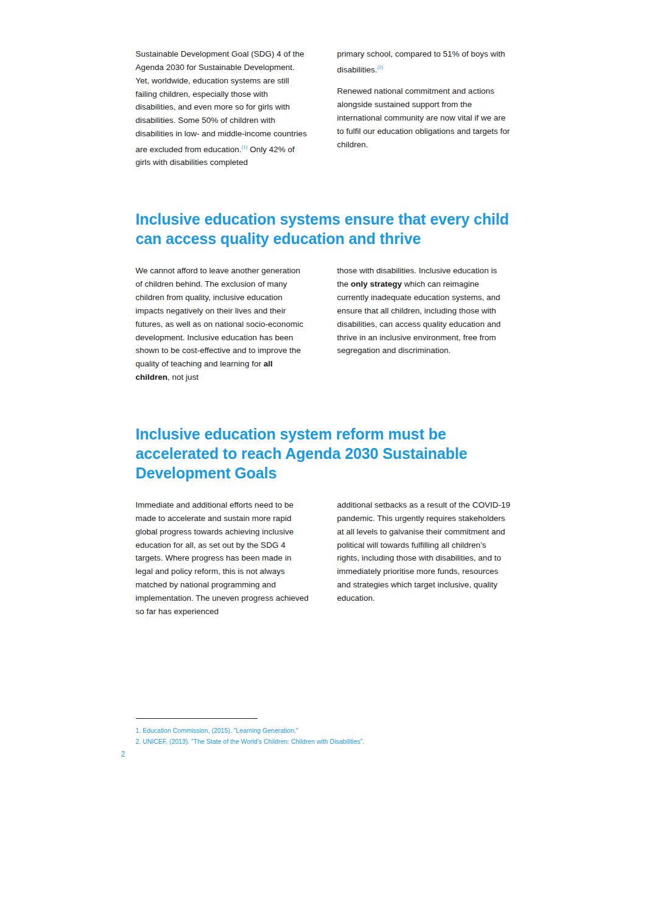Sustainable Development Goal (SDG) 4 of the Agenda 2030 for Sustainable Development. Yet, worldwide, education systems are still failing children, especially those with disabilities, and even more so for girls with disabilities. Some 50% of children with disabilities in low- and middle-income countries are excluded from education.(1) Only 42% of girls with disabilities completed
primary school, compared to 51% of boys with disabilities.(2)
Renewed national commitment and actions alongside sustained support from the international community are now vital if we are to fulfil our education obligations and targets for children.
Inclusive education systems ensure that every child can access quality education and thrive
We cannot afford to leave another generation of children behind. The exclusion of many children from quality, inclusive education impacts negatively on their lives and their futures, as well as on national socio-economic development. Inclusive education has been shown to be cost-effective and to improve the quality of teaching and learning for all children, not just
those with disabilities. Inclusive education is the only strategy which can reimagine currently inadequate education systems, and ensure that all children, including those with disabilities, can access quality education and thrive in an inclusive environment, free from segregation and discrimination.
Inclusive education system reform must be accelerated to reach Agenda 2030 Sustainable Development Goals
Immediate and additional efforts need to be made to accelerate and sustain more rapid global progress towards achieving inclusive education for all, as set out by the SDG 4 targets. Where progress has been made in legal and policy reform, this is not always matched by national programming and implementation. The uneven progress achieved so far has experienced
additional setbacks as a result of the COVID-19 pandemic. This urgently requires stakeholders at all levels to galvanise their commitment and political will towards fulfilling all children’s rights, including those with disabilities, and to immediately prioritise more funds, resources and strategies which target inclusive, quality education.
1. Education Commission, (2015). "Learning Generation."
2. UNICEF, (2013). "The State of the World’s Children: Children with Disabilities".
2